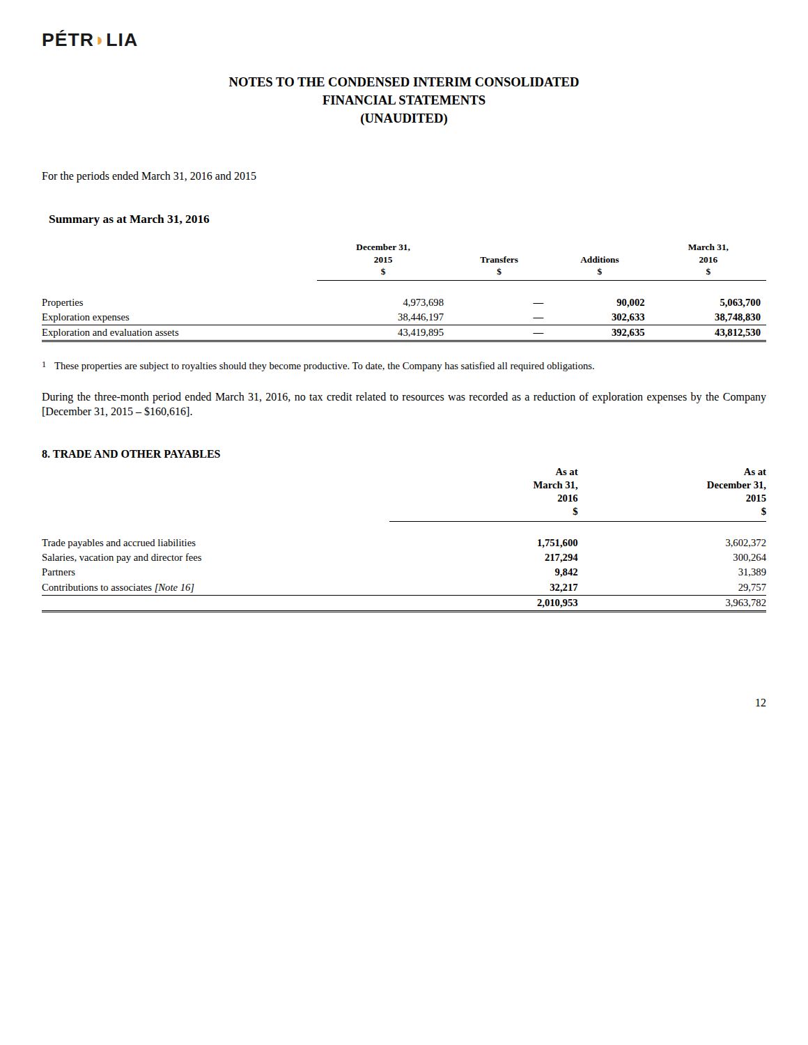PÉTR◗LIA
NOTES TO THE CONDENSED INTERIM CONSOLIDATED
FINANCIAL STATEMENTS
(UNAUDITED)
For the periods ended March 31, 2016 and 2015
Summary as at March 31, 2016
| | December 31, 2015 $ | Transfers $ | Additions $ | March 31, 2016 $ |
| --- | --- | --- | --- | --- |
| Properties | 4,973,698 | — | 90,002 | 5,063,700 |
| Exploration expenses | 38,446,197 | — | 302,633 | 38,748,830 |
| Exploration and evaluation assets | 43,419,895 | — | 392,635 | 43,812,530 |
1 These properties are subject to royalties should they become productive. To date, the Company has satisfied all required obligations.
During the three-month period ended March 31, 2016, no tax credit related to resources was recorded as a reduction of exploration expenses by the Company [December 31, 2015 – $160,616].
8. TRADE AND OTHER PAYABLES
| | As at March 31, 2016 $ | As at December 31, 2015 $ |
| --- | --- | --- |
| Trade payables and accrued liabilities | 1,751,600 | 3,602,372 |
| Salaries, vacation pay and director fees | 217,294 | 300,264 |
| Partners | 9,842 | 31,389 |
| Contributions to associates [Note 16] | 32,217 | 29,757 |
| | 2,010,953 | 3,963,782 |
12